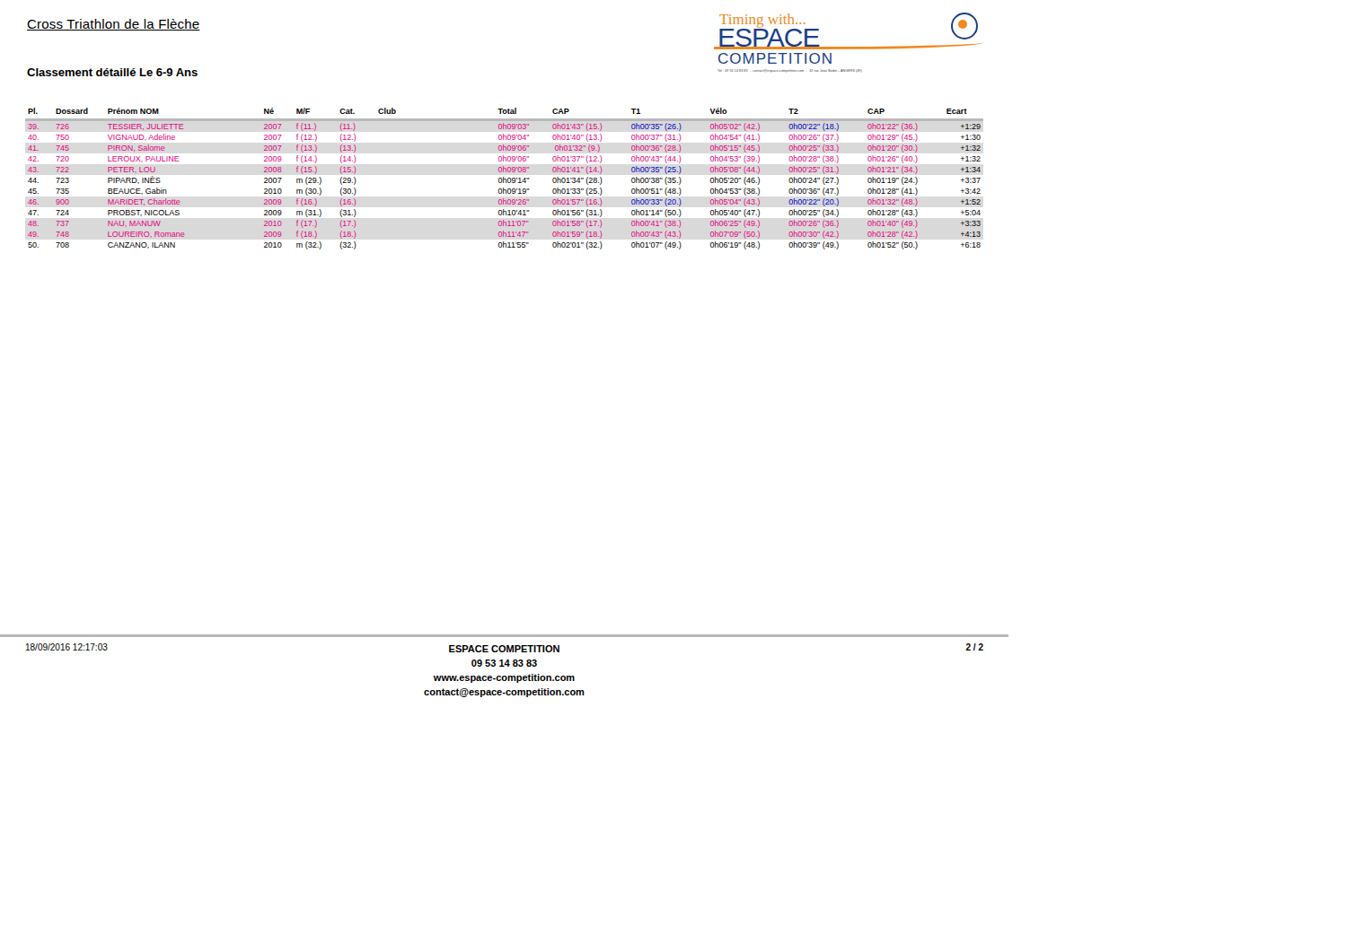Cross Triathlon de la Flèche
Timing with...
ESPACE
COMPETITION
Tel : 09 53 14 83 83 - contact@espace-competition.com - 32 rue Jean Bodin – ANGERS (49)
Classement détaillé Le 6-9 Ans
| Pl. | Dossard | Prénom NOM | Né | M/F | Cat. | Club | Total | CAP | T1 | Vélo | T2 | CAP | Ecart |
| --- | --- | --- | --- | --- | --- | --- | --- | --- | --- | --- | --- | --- | --- |
| 39. | 726 | TESSIER, JULIETTE | 2007 | f (11.) | (11.) | | 0h09'03" | 0h01'43" (15.) | 0h00'35" (26.) | 0h05'02" (42.) | 0h00'22" (18.) | 0h01'22" (36.) | +1:29 |
| 40. | 750 | VIGNAUD, Adeline | 2007 | f (12.) | (12.) | | 0h09'04" | 0h01'40" (13.) | 0h00'37" (31.) | 0h04'54" (41.) | 0h00'26" (37.) | 0h01'29" (45.) | +1:30 |
| 41. | 745 | PIRON, Salome | 2007 | f (13.) | (13.) | | 0h09'06" | 0h01'32" (9.) | 0h00'36" (28.) | 0h05'15" (45.) | 0h00'25" (33.) | 0h01'20" (30.) | +1:32 |
| 42. | 720 | LEROUX, PAULINE | 2009 | f (14.) | (14.) | | 0h09'06" | 0h01'37" (12.) | 0h00'43" (44.) | 0h04'53" (39.) | 0h00'28" (38.) | 0h01'26" (40.) | +1:32 |
| 43. | 722 | PETER, LOU | 2008 | f (15.) | (15.) | | 0h09'08" | 0h01'41" (14.) | 0h00'35" (25.) | 0h05'08" (44.) | 0h00'25" (31.) | 0h01'21" (34.) | +1:34 |
| 44. | 723 | PIPARD, INÈS | 2007 | m (29.) | (29.) | | 0h09'14" | 0h01'34" (28.) | 0h00'38" (35.) | 0h05'20" (46.) | 0h00'24" (27.) | 0h01'19" (24.) | +3:37 |
| 45. | 735 | BEAUCE, Gabin | 2010 | m (30.) | (30.) | | 0h09'19" | 0h01'33" (25.) | 0h00'51" (48.) | 0h04'53" (38.) | 0h00'36" (47.) | 0h01'28" (41.) | +3:42 |
| 46. | 900 | MARIDET, Charlotte | 2009 | f (16.) | (16.) | | 0h09'26" | 0h01'57" (16.) | 0h00'33" (20.) | 0h05'04" (43.) | 0h00'22" (20.) | 0h01'32" (48.) | +1:52 |
| 47. | 724 | PROBST, NICOLAS | 2009 | m (31.) | (31.) | | 0h10'41" | 0h01'56" (31.) | 0h01'14" (50.) | 0h05'40" (47.) | 0h00'25" (34.) | 0h01'28" (43.) | +5:04 |
| 48. | 737 | NAU, MANUW | 2010 | f (17.) | (17.) | | 0h11'07" | 0h01'58" (17.) | 0h00'41" (38.) | 0h06'25" (49.) | 0h00'26" (36.) | 0h01'40" (49.) | +3:33 |
| 49. | 748 | LOUREIRO, Romane | 2009 | f (18.) | (18.) | | 0h11'47" | 0h01'59" (18.) | 0h00'43" (43.) | 0h07'09" (50.) | 0h00'30" (42.) | 0h01'28" (42.) | +4:13 |
| 50. | 708 | CANZANO, ILANN | 2010 | m (32.) | (32.) | | 0h11'55" | 0h02'01" (32.) | 0h01'07" (49.) | 0h06'19" (48.) | 0h00'39" (49.) | 0h01'52" (50.) | +6:18 |
18/09/2016 12:17:03
ESPACE COMPETITION
09 53 14 83 83
www.espace-competition.com
contact@espace-competition.com
2 / 2